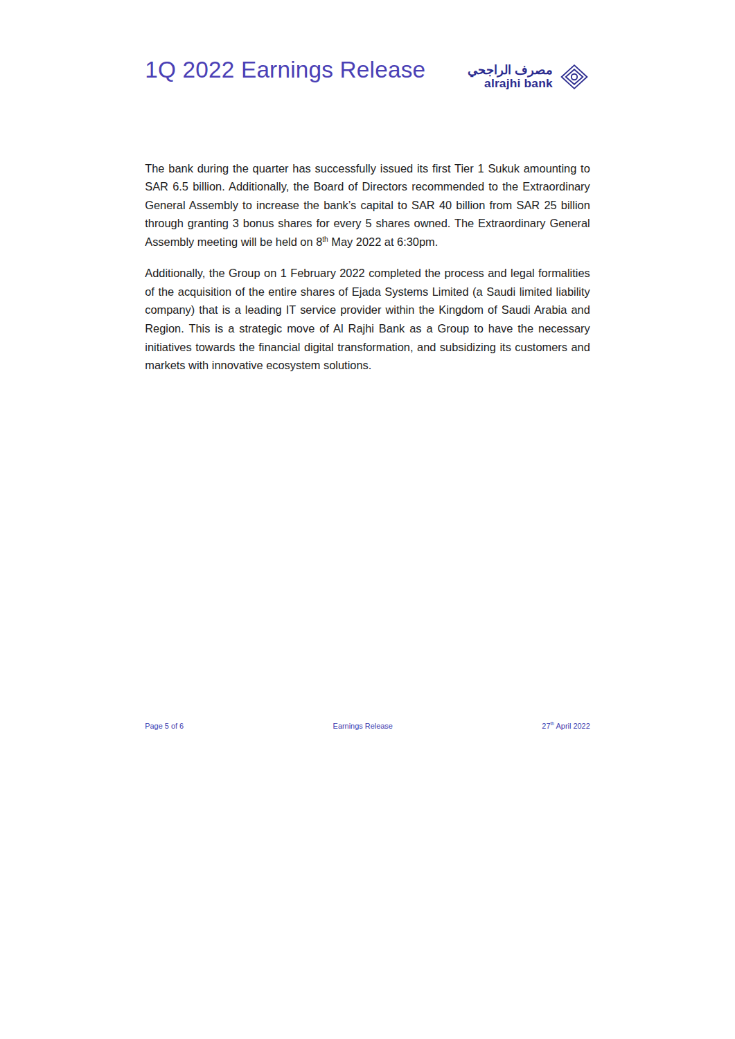1Q 2022 Earnings Release
مصرف الراجحي
alrajhi bank
The bank during the quarter has successfully issued its first Tier 1 Sukuk amounting to SAR 6.5 billion. Additionally, the Board of Directors recommended to the Extraordinary General Assembly to increase the bank’s capital to SAR 40 billion from SAR 25 billion through granting 3 bonus shares for every 5 shares owned. The Extraordinary General Assembly meeting will be held on 8th May 2022 at 6:30pm.
Additionally, the Group on 1 February 2022 completed the process and legal formalities of the acquisition of the entire shares of Ejada Systems Limited (a Saudi limited liability company) that is a leading IT service provider within the Kingdom of Saudi Arabia and Region. This is a strategic move of Al Rajhi Bank as a Group to have the necessary initiatives towards the financial digital transformation, and subsidizing its customers and markets with innovative ecosystem solutions.
Page 5 of 6
Earnings Release
27th April 2022